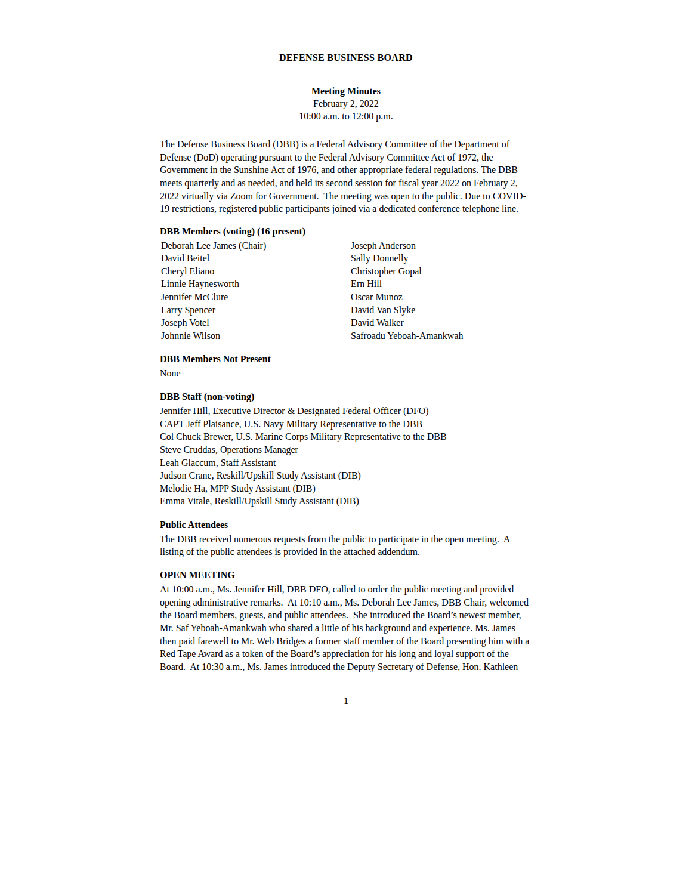DEFENSE BUSINESS BOARD
Meeting Minutes
February 2, 2022
10:00 a.m. to 12:00 p.m.
The Defense Business Board (DBB) is a Federal Advisory Committee of the Department of Defense (DoD) operating pursuant to the Federal Advisory Committee Act of 1972, the Government in the Sunshine Act of 1976, and other appropriate federal regulations. The DBB meets quarterly and as needed, and held its second session for fiscal year 2022 on February 2, 2022 virtually via Zoom for Government. The meeting was open to the public. Due to COVID-19 restrictions, registered public participants joined via a dedicated conference telephone line.
DBB Members (voting) (16 present)
| Deborah Lee James (Chair) | Joseph Anderson |
| David Beitel | Sally Donnelly |
| Cheryl Eliano | Christopher Gopal |
| Linnie Haynesworth | Ern Hill |
| Jennifer McClure | Oscar Munoz |
| Larry Spencer | David Van Slyke |
| Joseph Votel | David Walker |
| Johnnie Wilson | Safroadu Yeboah-Amankwah |
DBB Members Not Present
None
DBB Staff (non-voting)
Jennifer Hill, Executive Director & Designated Federal Officer (DFO)
CAPT Jeff Plaisance, U.S. Navy Military Representative to the DBB
Col Chuck Brewer, U.S. Marine Corps Military Representative to the DBB
Steve Cruddas, Operations Manager
Leah Glaccum, Staff Assistant
Judson Crane, Reskill/Upskill Study Assistant (DIB)
Melodie Ha, MPP Study Assistant (DIB)
Emma Vitale, Reskill/Upskill Study Assistant (DIB)
Public Attendees
The DBB received numerous requests from the public to participate in the open meeting. A listing of the public attendees is provided in the attached addendum.
OPEN MEETING
At 10:00 a.m., Ms. Jennifer Hill, DBB DFO, called to order the public meeting and provided opening administrative remarks. At 10:10 a.m., Ms. Deborah Lee James, DBB Chair, welcomed the Board members, guests, and public attendees. She introduced the Board’s newest member, Mr. Saf Yeboah-Amankwah who shared a little of his background and experience. Ms. James then paid farewell to Mr. Web Bridges a former staff member of the Board presenting him with a Red Tape Award as a token of the Board’s appreciation for his long and loyal support of the Board. At 10:30 a.m., Ms. James introduced the Deputy Secretary of Defense, Hon. Kathleen
1